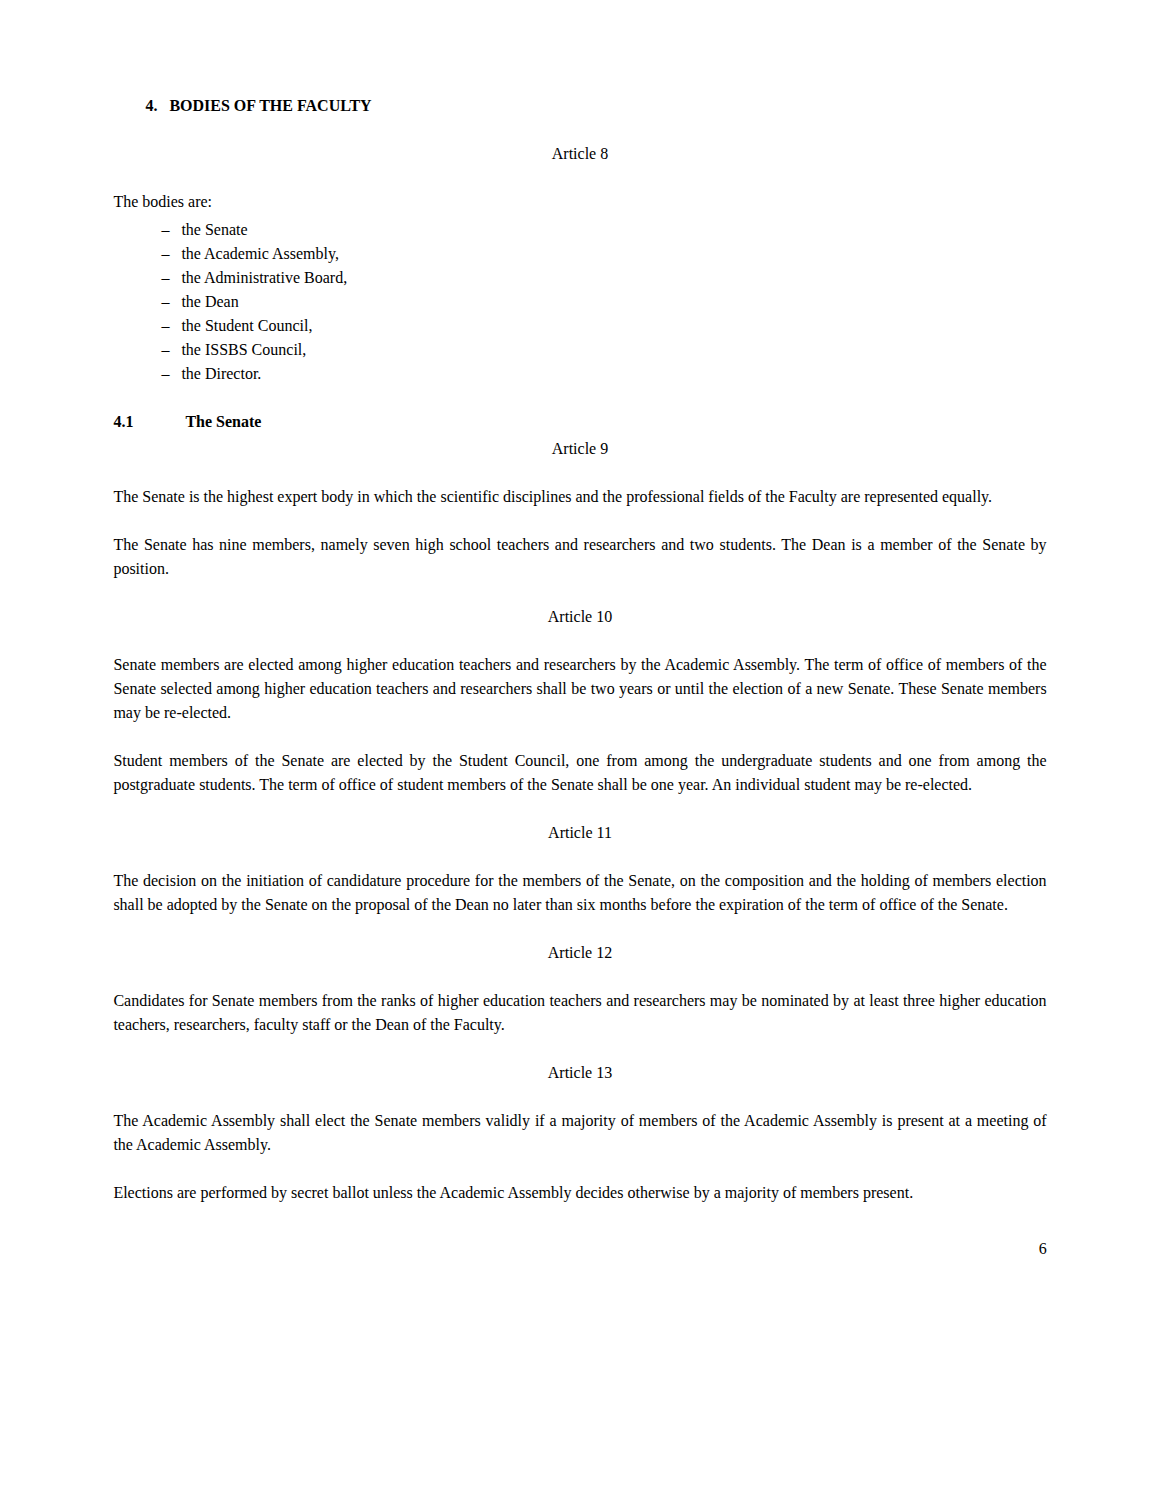4. BODIES OF THE FACULTY
Article 8
The bodies are:
the Senate
the Academic Assembly,
the Administrative Board,
the Dean
the Student Council,
the ISSBS Council,
the Director.
4.1 The Senate
Article 9
The Senate is the highest expert body in which the scientific disciplines and the professional fields of the Faculty are represented equally.
The Senate has nine members, namely seven high school teachers and researchers and two students. The Dean is a member of the Senate by position.
Article 10
Senate members are elected among higher education teachers and researchers by the Academic Assembly. The term of office of members of the Senate selected among higher education teachers and researchers shall be two years or until the election of a new Senate. These Senate members may be re-elected.
Student members of the Senate are elected by the Student Council, one from among the undergraduate students and one from among the postgraduate students. The term of office of student members of the Senate shall be one year. An individual student may be re-elected.
Article 11
The decision on the initiation of candidature procedure for the members of the Senate, on the composition and the holding of members election shall be adopted by the Senate on the proposal of the Dean no later than six months before the expiration of the term of office of the Senate.
Article 12
Candidates for Senate members from the ranks of higher education teachers and researchers may be nominated by at least three higher education teachers, researchers, faculty staff or the Dean of the Faculty.
Article 13
The Academic Assembly shall elect the Senate members validly if a majority of members of the Academic Assembly is present at a meeting of the Academic Assembly.
Elections are performed by secret ballot unless the Academic Assembly decides otherwise by a majority of members present.
6